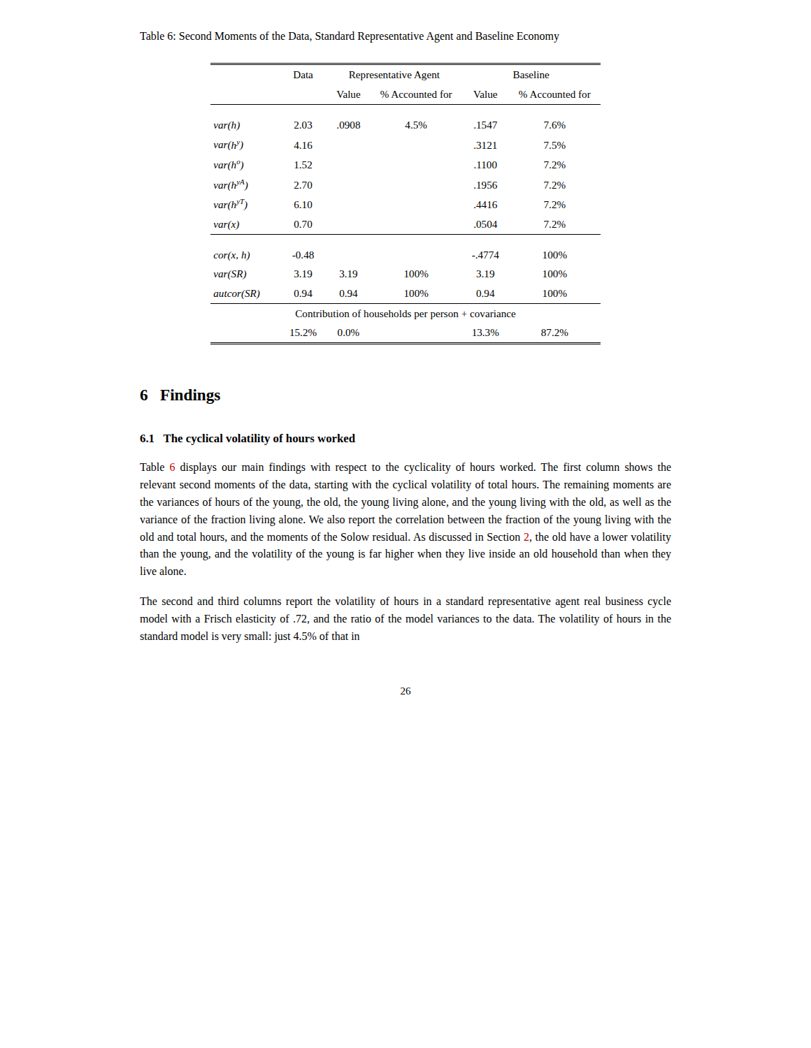Table 6: Second Moments of the Data, Standard Representative Agent and Baseline Economy
| | Data | Representative Agent | Baseline |
| | | Value | % Accounted for | Value | % Accounted for |
| var ( h ) | 2.03 | .0908 | 4.5% | .1547 | 7.6% |
| var ( h y ) | 4.16 | | | .3121 | 7.5% |
| var ( h o ) | 1.52 | | | .1100 | 7.2% |
| var ( h yA ) | 2.70 | | | .1956 | 7.2% |
| var ( h yT ) | 6.10 | | | .4416 | 7.2% |
| var ( x ) | 0.70 | | | .0504 | 7.2% |
| cor ( x , h ) | -0.48 | | | -.4774 | 100% |
| var ( SR ) | 3.19 | 3.19 | 100% | 3.19 | 100% |
| autcor ( SR ) | 0.94 | 0.94 | 100% | 0.94 | 100% |
| Contribution of households per person + covariance |
| | 15.2% | 0.0% | | 13.3% | 87.2% |
6 Findings
6.1 The cyclical volatility of hours worked
Table 6 displays our main findings with respect to the cyclicality of hours worked. The first column shows the relevant second moments of the data, starting with the cyclical volatility of total hours. The remaining moments are the variances of hours of the young, the old, the young living alone, and the young living with the old, as well as the variance of the fraction living alone. We also report the correlation between the fraction of the young living with the old and total hours, and the moments of the Solow residual. As discussed in Section 2, the old have a lower volatility than the young, and the volatility of the young is far higher when they live inside an old household than when they live alone.
The second and third columns report the volatility of hours in a standard representative agent real business cycle model with a Frisch elasticity of .72, and the ratio of the model variances to the data. The volatility of hours in the standard model is very small: just 4.5% of that in
26